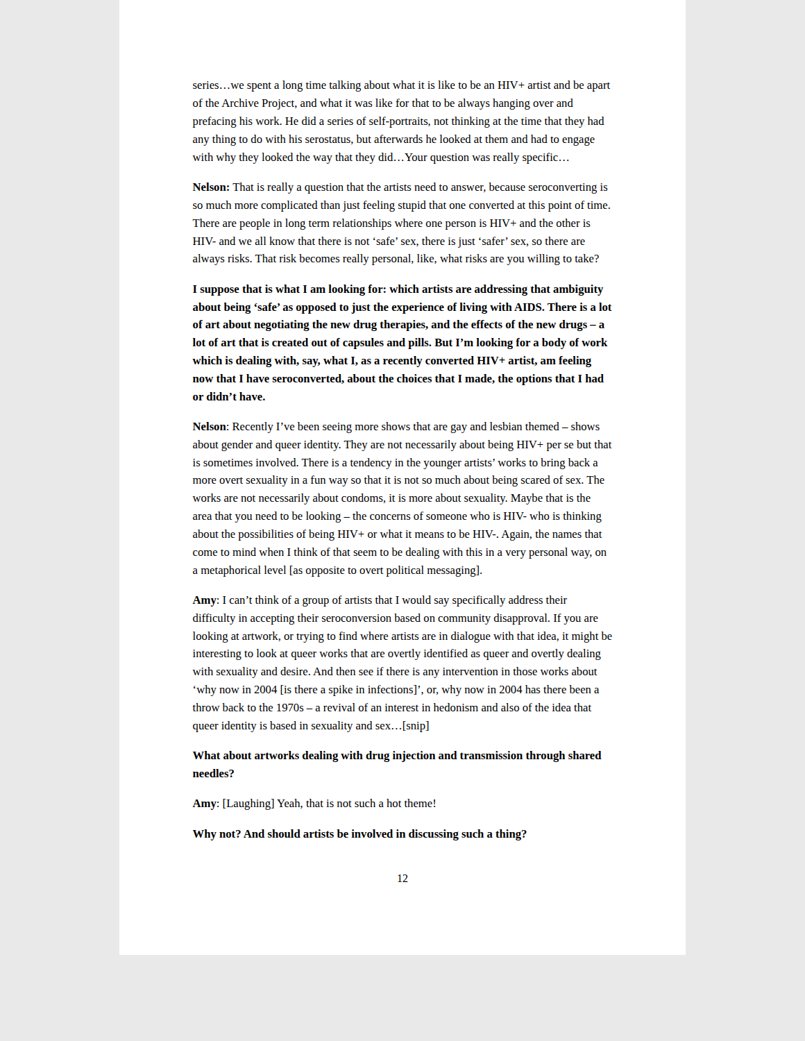series…we spent a long time talking about what it is like to be an HIV+ artist and be apart of the Archive Project, and what it was like for that to be always hanging over and prefacing his work. He did a series of self-portraits, not thinking at the time that they had any thing to do with his serostatus, but afterwards he looked at them and had to engage with why they looked the way that they did…Your question was really specific…
Nelson: That is really a question that the artists need to answer, because seroconverting is so much more complicated than just feeling stupid that one converted at this point of time. There are people in long term relationships where one person is HIV+ and the other is HIV- and we all know that there is not ‘safe’ sex, there is just ‘safer’ sex, so there are always risks. That risk becomes really personal, like, what risks are you willing to take?
I suppose that is what I am looking for: which artists are addressing that ambiguity about being ‘safe’ as opposed to just the experience of living with AIDS. There is a lot of art about negotiating the new drug therapies, and the effects of the new drugs – a lot of art that is created out of capsules and pills. But I’m looking for a body of work which is dealing with, say, what I, as a recently converted HIV+ artist, am feeling now that I have seroconverted, about the choices that I made, the options that I had or didn’t have.
Nelson: Recently I’ve been seeing more shows that are gay and lesbian themed – shows about gender and queer identity. They are not necessarily about being HIV+ per se but that is sometimes involved. There is a tendency in the younger artists’ works to bring back a more overt sexuality in a fun way so that it is not so much about being scared of sex. The works are not necessarily about condoms, it is more about sexuality. Maybe that is the area that you need to be looking – the concerns of someone who is HIV- who is thinking about the possibilities of being HIV+ or what it means to be HIV-. Again, the names that come to mind when I think of that seem to be dealing with this in a very personal way, on a metaphorical level [as opposite to overt political messaging].
Amy: I can’t think of a group of artists that I would say specifically address their difficulty in accepting their seroconversion based on community disapproval. If you are looking at artwork, or trying to find where artists are in dialogue with that idea, it might be interesting to look at queer works that are overtly identified as queer and overtly dealing with sexuality and desire. And then see if there is any intervention in those works about ‘why now in 2004 [is there a spike in infections]’, or, why now in 2004 has there been a throw back to the 1970s – a revival of an interest in hedonism and also of the idea that queer identity is based in sexuality and sex…[snip]
What about artworks dealing with drug injection and transmission through shared needles?
Amy: [Laughing] Yeah, that is not such a hot theme!
Why not? And should artists be involved in discussing such a thing?
12